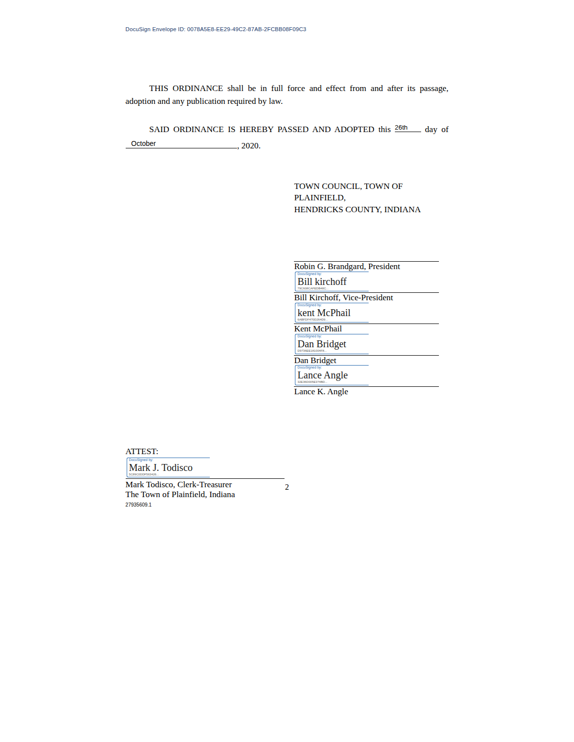DocuSign Envelope ID: 0078A5E8-EE29-49C2-87AB-2FCBB08F09C3
THIS ORDINANCE shall be in full force and effect from and after its passage, adoption and any publication required by law.
SAID ORDINANCE IS HEREBY PASSED AND ADOPTED this 26th day of October, 2020.
TOWN COUNCIL, TOWN OF PLAINFIELD,
HENDRICKS COUNTY, INDIANA
Robin G. Brandgard, President
DocuSigned by:
Bill kirchoff
79C608CAFEDB48C...
Bill Kirchoff, Vice-President
DocuSigned by:
kent McPhail
6ABFDF470D264D9...
Kent McPhail
DocuSigned by:
Dan Bridget
D9736EE181004F8...
Dan Bridget
DocuSigned by:
Lance Angle
32E36D005E374BD...
Lance K. Angle
ATTEST:
DocuSigned by:
Mark J. Todisco
5C89C0DDF563426...
Mark Todisco, Clerk-Treasurer
The Town of Plainfield, Indiana
2
27935609.1